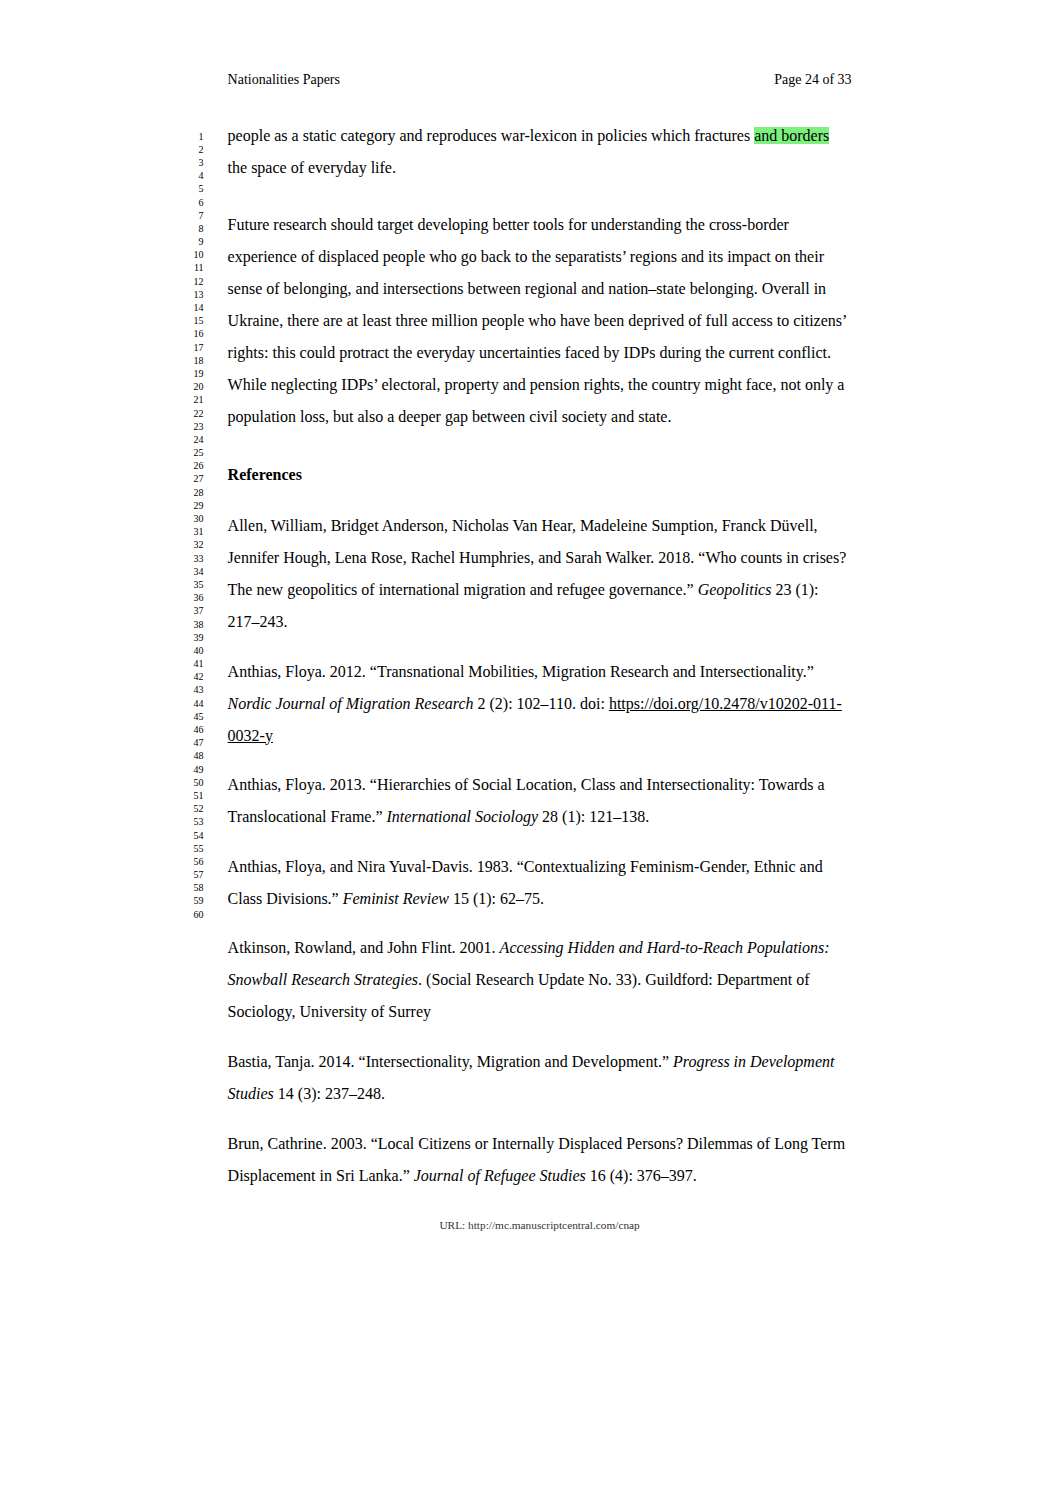Nationalities Papers
Page 24 of 33
123456 789101112 131415161718 192021222324 252627282930 313233343536 373839404142 434445464748 495051525354 555657585960
people as a static category and reproduces war-lexicon in policies which fractures and borders the space of everyday life.
Future research should target developing better tools for understanding the cross-border experience of displaced people who go back to the separatists’ regions and its impact on their sense of belonging, and intersections between regional and nation–state belonging. Overall in Ukraine, there are at least three million people who have been deprived of full access to citizens’ rights: this could protract the everyday uncertainties faced by IDPs during the current conflict. While neglecting IDPs’ electoral, property and pension rights, the country might face, not only a population loss, but also a deeper gap between civil society and state.
References
Allen, William, Bridget Anderson, Nicholas Van Hear, Madeleine Sumption, Franck Düvell, Jennifer Hough, Lena Rose, Rachel Humphries, and Sarah Walker. 2018. “Who counts in crises? The new geopolitics of international migration and refugee governance.” Geopolitics 23 (1): 217–243.
Anthias, Floya. 2012. “Transnational Mobilities, Migration Research and Intersectionality.” Nordic Journal of Migration Research 2 (2): 102–110. doi: https://doi.org/10.2478/v10202-011-0032-y
Anthias, Floya. 2013. “Hierarchies of Social Location, Class and Intersectionality: Towards a Translocational Frame.” International Sociology 28 (1): 121–138.
Anthias, Floya, and Nira Yuval-Davis. 1983. “Contextualizing Feminism-Gender, Ethnic and Class Divisions.” Feminist Review 15 (1): 62–75.
Atkinson, Rowland, and John Flint. 2001. Accessing Hidden and Hard-to-Reach Populations: Snowball Research Strategies. (Social Research Update No. 33). Guildford: Department of Sociology, University of Surrey
Bastia, Tanja. 2014. “Intersectionality, Migration and Development.” Progress in Development Studies 14 (3): 237–248.
Brun, Cathrine. 2003. “Local Citizens or Internally Displaced Persons? Dilemmas of Long Term Displacement in Sri Lanka.” Journal of Refugee Studies 16 (4): 376–397.
URL: http://mc.manuscriptcentral.com/cnap